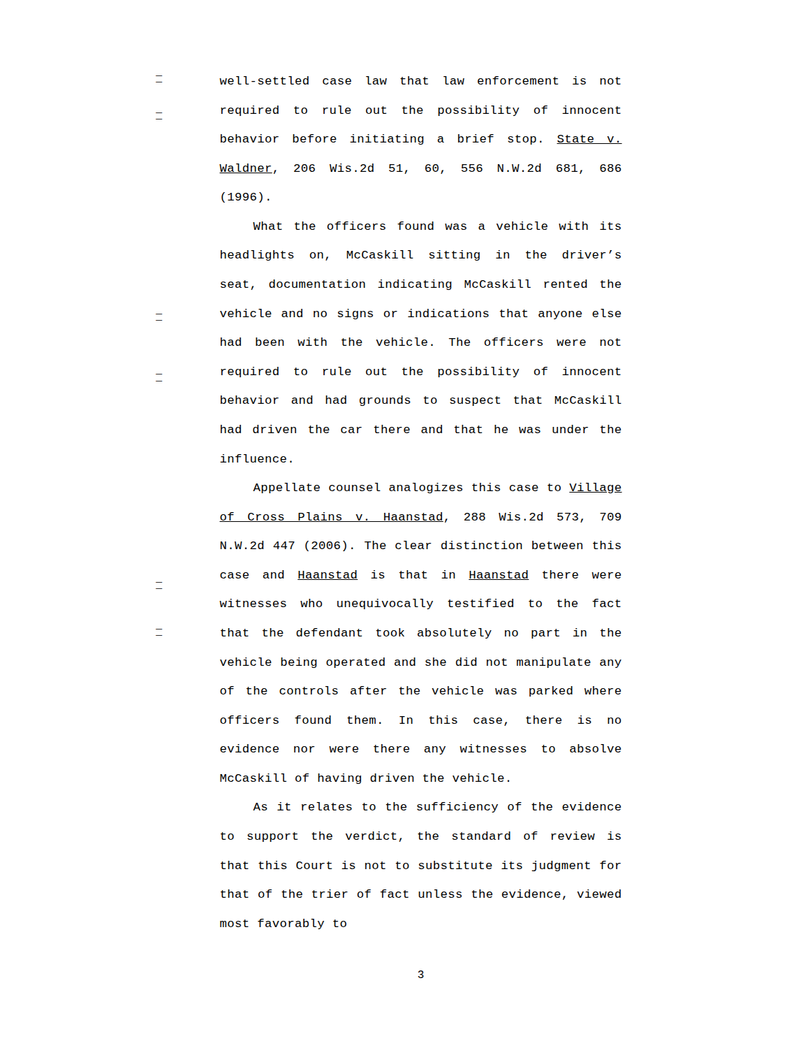— — — — — — — — — — — —
well-settled case law that law enforcement is not required to rule out the possibility of innocent behavior before initiating a brief stop. State v. Waldner, 206 Wis.2d 51, 60, 556 N.W.2d 681, 686 (1996).
What the officers found was a vehicle with its headlights on, McCaskill sitting in the driver’s seat, documentation indicating McCaskill rented the vehicle and no signs or indications that anyone else had been with the vehicle. The officers were not required to rule out the possibility of innocent behavior and had grounds to suspect that McCaskill had driven the car there and that he was under the influence.
Appellate counsel analogizes this case to Village of Cross Plains v. Haanstad, 288 Wis.2d 573, 709 N.W.2d 447 (2006). The clear distinction between this case and Haanstad is that in Haanstad there were witnesses who unequivocally testified to the fact that the defendant took absolutely no part in the vehicle being operated and she did not manipulate any of the controls after the vehicle was parked where officers found them. In this case, there is no evidence nor were there any witnesses to absolve McCaskill of having driven the vehicle.
As it relates to the sufficiency of the evidence to support the verdict, the standard of review is that this Court is not to substitute its judgment for that of the trier of fact unless the evidence, viewed most favorably to
3